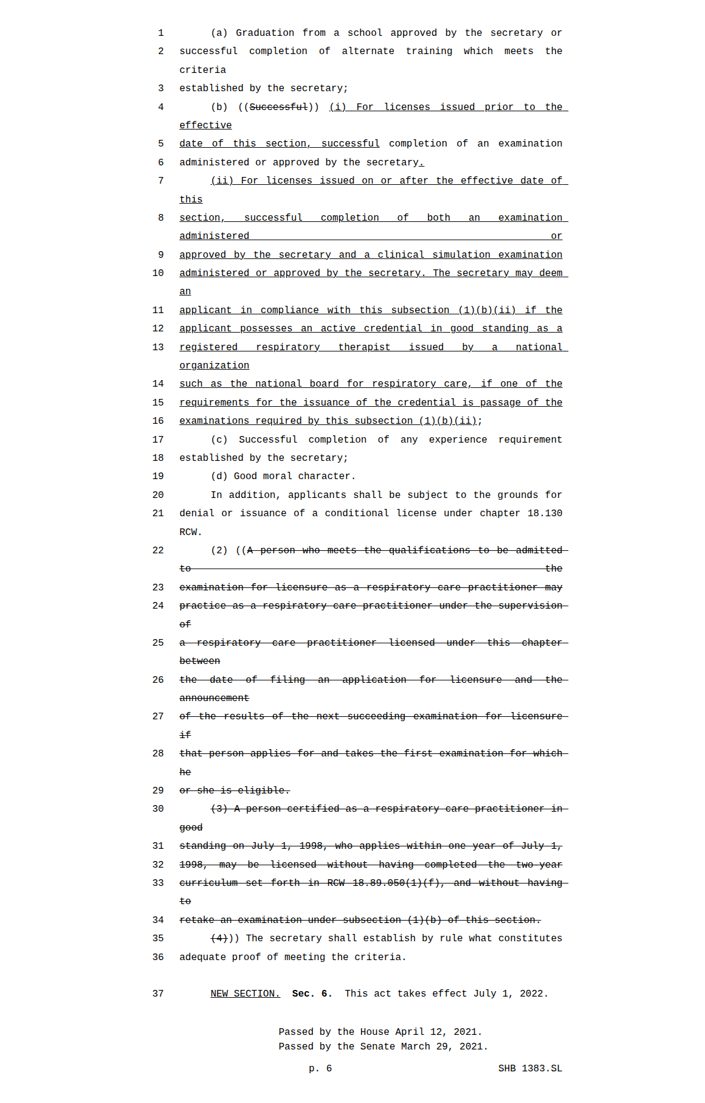1 (a) Graduation from a school approved by the secretary or
2 successful completion of alternate training which meets the criteria
3 established by the secretary;
4 (b) ((Successful)) (i) For licenses issued prior to the effective
5 date of this section, successful completion of an examination
6 administered or approved by the secretary.
7 (ii) For licenses issued on or after the effective date of this
8 section, successful completion of both an examination administered or
9 approved by the secretary and a clinical simulation examination
10 administered or approved by the secretary. The secretary may deem an
11 applicant in compliance with this subsection (1)(b)(ii) if the
12 applicant possesses an active credential in good standing as a
13 registered respiratory therapist issued by a national organization
14 such as the national board for respiratory care, if one of the
15 requirements for the issuance of the credential is passage of the
16 examinations required by this subsection (1)(b)(ii);
17 (c) Successful completion of any experience requirement
18 established by the secretary;
19 (d) Good moral character.
20 In addition, applicants shall be subject to the grounds for
21 denial or issuance of a conditional license under chapter 18.130 RCW.
22 (2) ((A person who meets the qualifications to be admitted to the
23 examination for licensure as a respiratory care practitioner may
24 practice as a respiratory care practitioner under the supervision of
25 a respiratory care practitioner licensed under this chapter between
26 the date of filing an application for licensure and the announcement
27 of the results of the next succeeding examination for licensure if
28 that person applies for and takes the first examination for which he
29 or she is eligible.
30 (3) A person certified as a respiratory care practitioner in good
31 standing on July 1, 1998, who applies within one year of July 1,
321998, may be licensed without having completed the two-year
33 curriculum set forth in RCW 18.89.050(1)(f), and without having to
34 retake an examination under subsection (1)(b) of this section.
35 (4))) The secretary shall establish by rule what constitutes
36 adequate proof of meeting the criteria.
37 NEW SECTION. Sec. 6. This act takes effect July 1, 2022.
Passed by the House April 12, 2021.
Passed by the Senate March 29, 2021.
p. 6 SHB 1383.SL